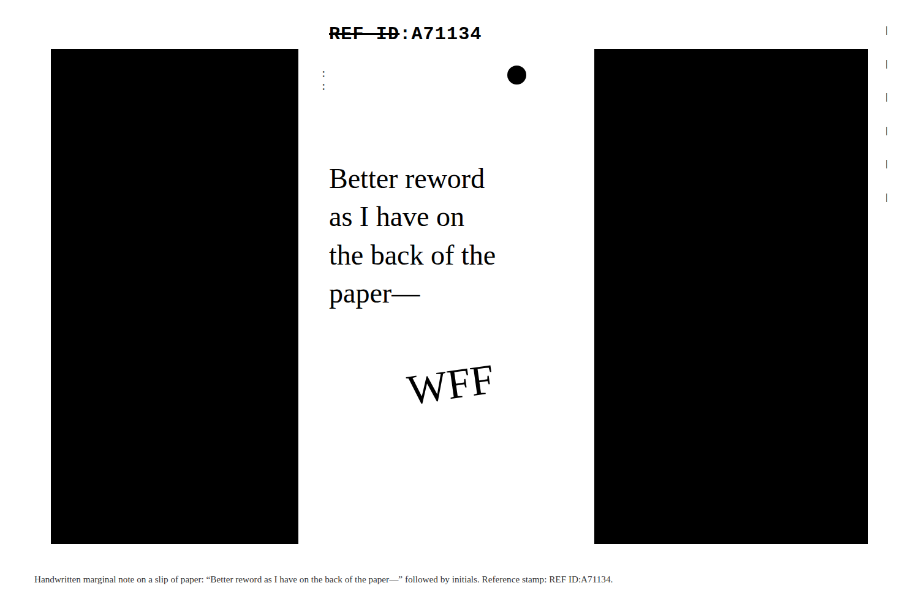REF ID:A71134
: :
Better reword
as I have on
the back of the
paper—
WFF
| | | | | |
Handwritten marginal note on a slip of paper: “Better reword as I have on the back of the paper—” followed by initials. Reference stamp: REF ID:A71134.